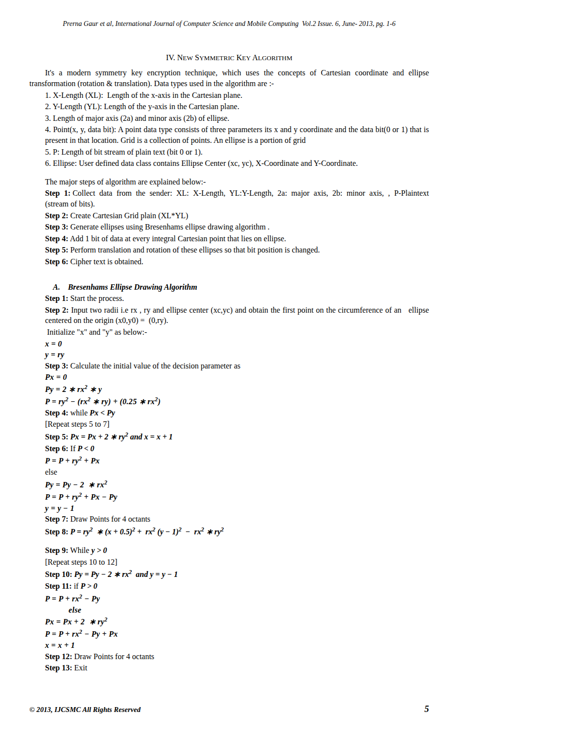Prerna Gaur et al, International Journal of Computer Science and Mobile Computing Vol.2 Issue. 6, June- 2013, pg. 1-6
IV. NEW SYMMETRIC KEY ALGORITHM
It's a modern symmetry key encryption technique, which uses the concepts of Cartesian coordinate and ellipse transformation (rotation & translation). Data types used in the algorithm are :-
1. X-Length (XL): Length of the x-axis in the Cartesian plane.
2. Y-Length (YL): Length of the y-axis in the Cartesian plane.
3. Length of major axis (2a) and minor axis (2b) of ellipse.
4. Point(x, y, data bit): A point data type consists of three parameters its x and y coordinate and the data bit(0 or 1) that is present in that location. Grid is a collection of points. An ellipse is a portion of grid
5. P: Length of bit stream of plain text (bit 0 or 1).
6. Ellipse: User defined data class contains Ellipse Center (xc, yc), X-Coordinate and Y-Coordinate.
The major steps of algorithm are explained below:-
Step 1: Collect data from the sender: XL: X-Length, YL:Y-Length, 2a: major axis, 2b: minor axis, , P-Plaintext (stream of bits).
Step 2: Create Cartesian Grid plain (XL*YL)
Step 3: Generate ellipses using Bresenhams ellipse drawing algorithm .
Step 4: Add 1 bit of data at every integral Cartesian point that lies on ellipse.
Step 5: Perform translation and rotation of these ellipses so that bit position is changed.
Step 6: Cipher text is obtained.
A. Bresenhams Ellipse Drawing Algorithm
Step 1: Start the process.
Step 2: Input two radii i.e rx , ry and ellipse center (xc,yc) and obtain the first point on the circumference of an ellipse centered on the origin (x0,y0) = (0,ry).
Initialize "x" and "y" as below:-
x = 0
y = ry
Step 3: Calculate the initial value of the decision parameter as
Px = 0
Py = 2 ∗ rx2 ∗ y
P = ry2 − (rx2 ∗ ry) + (0.25 ∗ rx2)
Step 4: while Px < Py
[Repeat steps 5 to 7]
Step 5: Px = Px + 2 ∗ ry2 and x = x + 1
Step 6: If P < 0
P = P + ry2 + Px
else
Py = Py − 2 ∗ rx2
P = P + ry2 + Px − Py
y = y − 1
Step 7: Draw Points for 4 octants
Step 8: P = ry2 ∗ (x + 0.5)2 + rx2 (y − 1)2 − rx2 ∗ ry2
Step 9: While y > 0
[Repeat steps 10 to 12]
Step 10: Py = Py − 2 ∗ rx2 and y = y − 1
Step 11: if P > 0
P = P + rx2 − Py
else
Px = Px + 2 ∗ ry2
P = P + rx2 − Py + Px
x = x + 1
Step 12: Draw Points for 4 octants
Step 13: Exit
© 2013, IJCSMC All Rights Reserved 5